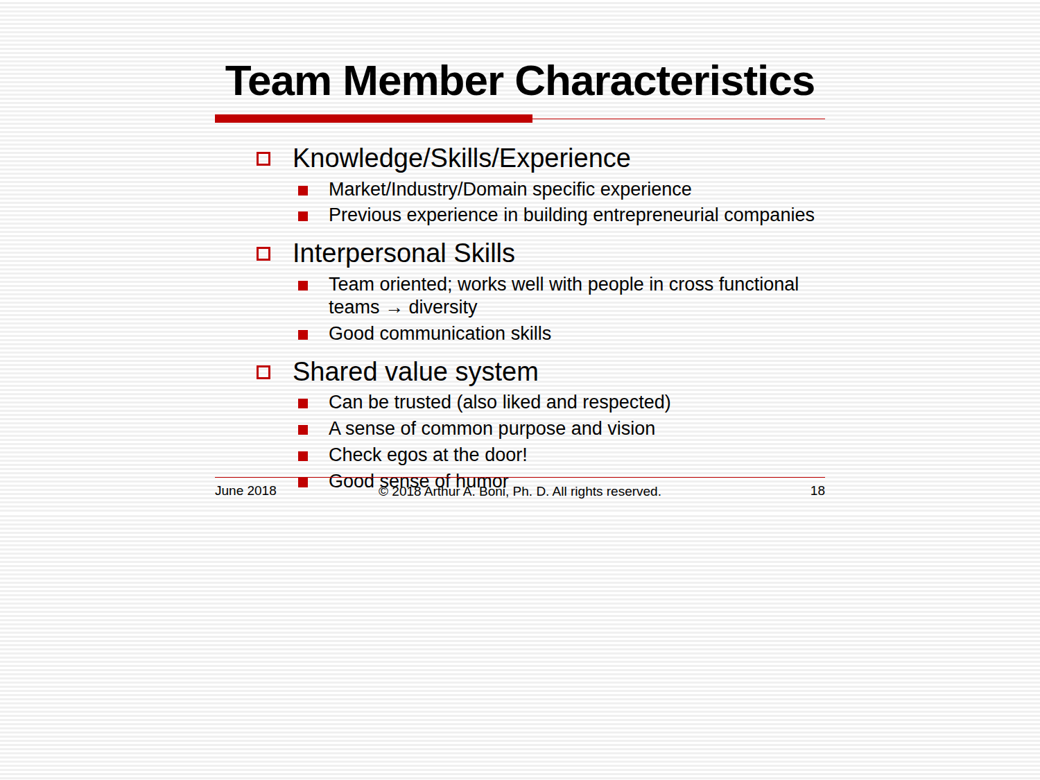Team Member Characteristics
Knowledge/Skills/Experience
Market/Industry/Domain specific experience
Previous experience in building entrepreneurial companies
Interpersonal Skills
Team oriented; works well with people in cross functional teams → diversity
Good communication skills
Shared value system
Can be trusted (also liked and respected)
A sense of common purpose and vision
Check egos at the door!
Good sense of humor
June 2018
© 2018 Arthur A. Boni, Ph. D. All rights reserved.
18